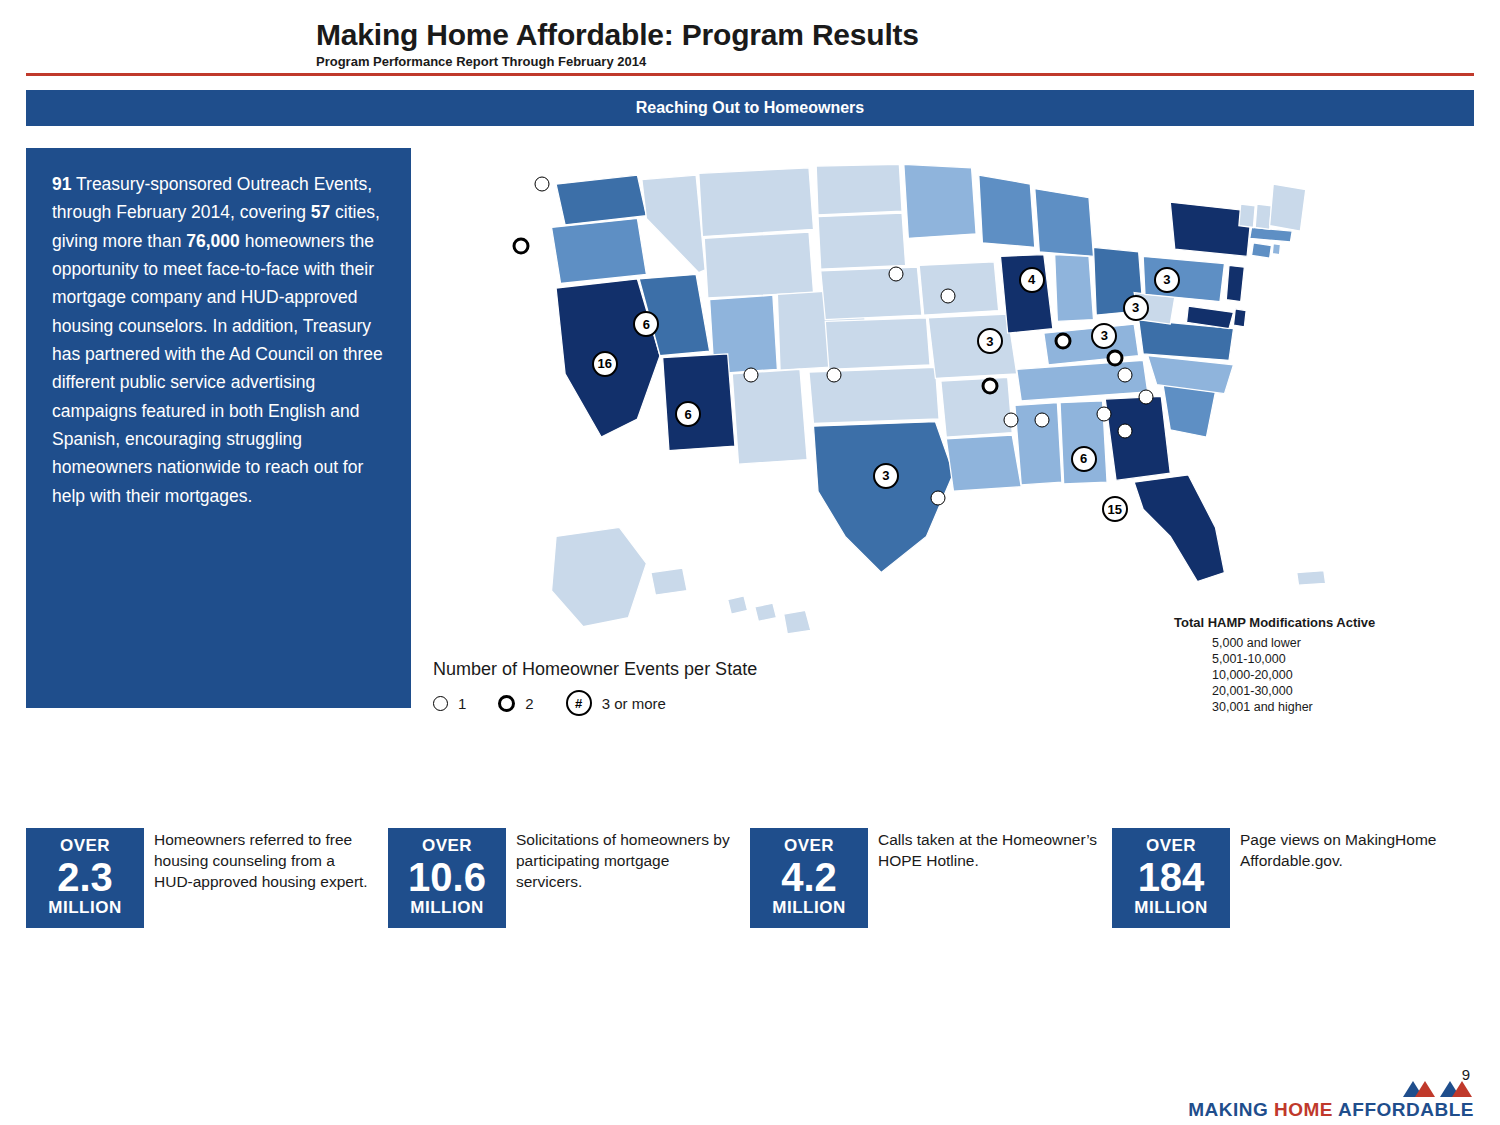Making Home Affordable: Program Results
Program Performance Report Through February 2014
Reaching Out to Homeowners
91 Treasury-sponsored Outreach Events, through February 2014, covering 57 cities, giving more than 76,000 homeowners the opportunity to meet face-to-face with their mortgage company and HUD-approved housing counselors. In addition, Treasury has partnered with the Ad Council on three different public service advertising campaigns featured in both English and Spanish, encouraging struggling homeowners nationwide to reach out for help with their mortgages.
16
6
6
3
3
4
3
3
3
6
15
Number of Homeowner Events per State
1 2 #3 or more
Total HAMP Modifications Active
5,000 and lower
5,001-10,000
10,000-20,000
20,001-30,000
30,001 and higher
OVER
2.3
MILLION
Homeowners referred to free housing counseling from a HUD-approved housing expert.
OVER
10.6
MILLION
Solicitations of homeowners by participating mortgage servicers.
OVER
4.2
MILLION
Calls taken at the Homeowner’s HOPE Hotline.
OVER
184
MILLION
Page views on MakingHome Affordable.gov.
9
MAKING HOME AFFORDABLE